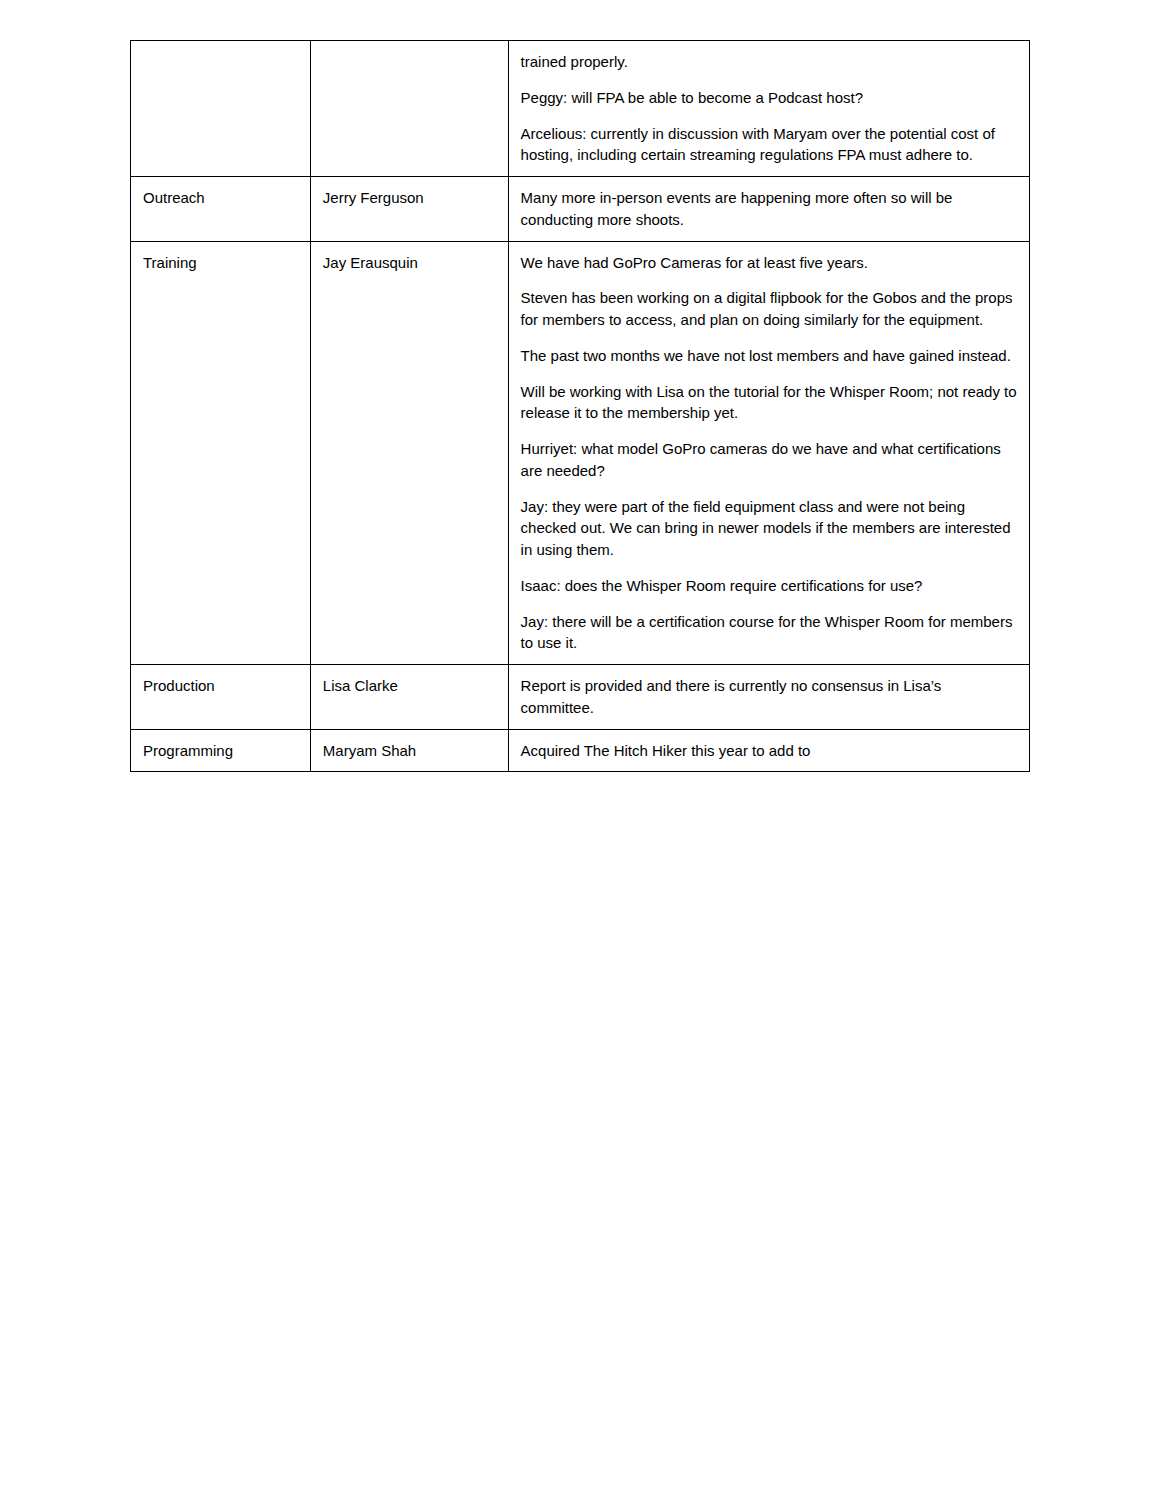| | | trained properly. Peggy: will FPA be able to become a Podcast host? Arcelious: currently in discussion with Maryam over the potential cost of hosting, including certain streaming regulations FPA must adhere to. |
| Outreach | Jerry Ferguson | Many more in-person events are happening more often so will be conducting more shoots. |
| Training | Jay Erausquin | We have had GoPro Cameras for at least five years. Steven has been working on a digital flipbook for the Gobos and the props for members to access, and plan on doing similarly for the equipment. The past two months we have not lost members and have gained instead. Will be working with Lisa on the tutorial for the Whisper Room; not ready to release it to the membership yet. Hurriyet: what model GoPro cameras do we have and what certifications are needed? Jay: they were part of the field equipment class and were not being checked out. We can bring in newer models if the members are interested in using them. Isaac: does the Whisper Room require certifications for use? Jay: there will be a certification course for the Whisper Room for members to use it. |
| Production | Lisa Clarke | Report is provided and there is currently no consensus in Lisa’s committee. |
| Programming | Maryam Shah | Acquired The Hitch Hiker this year to add to |